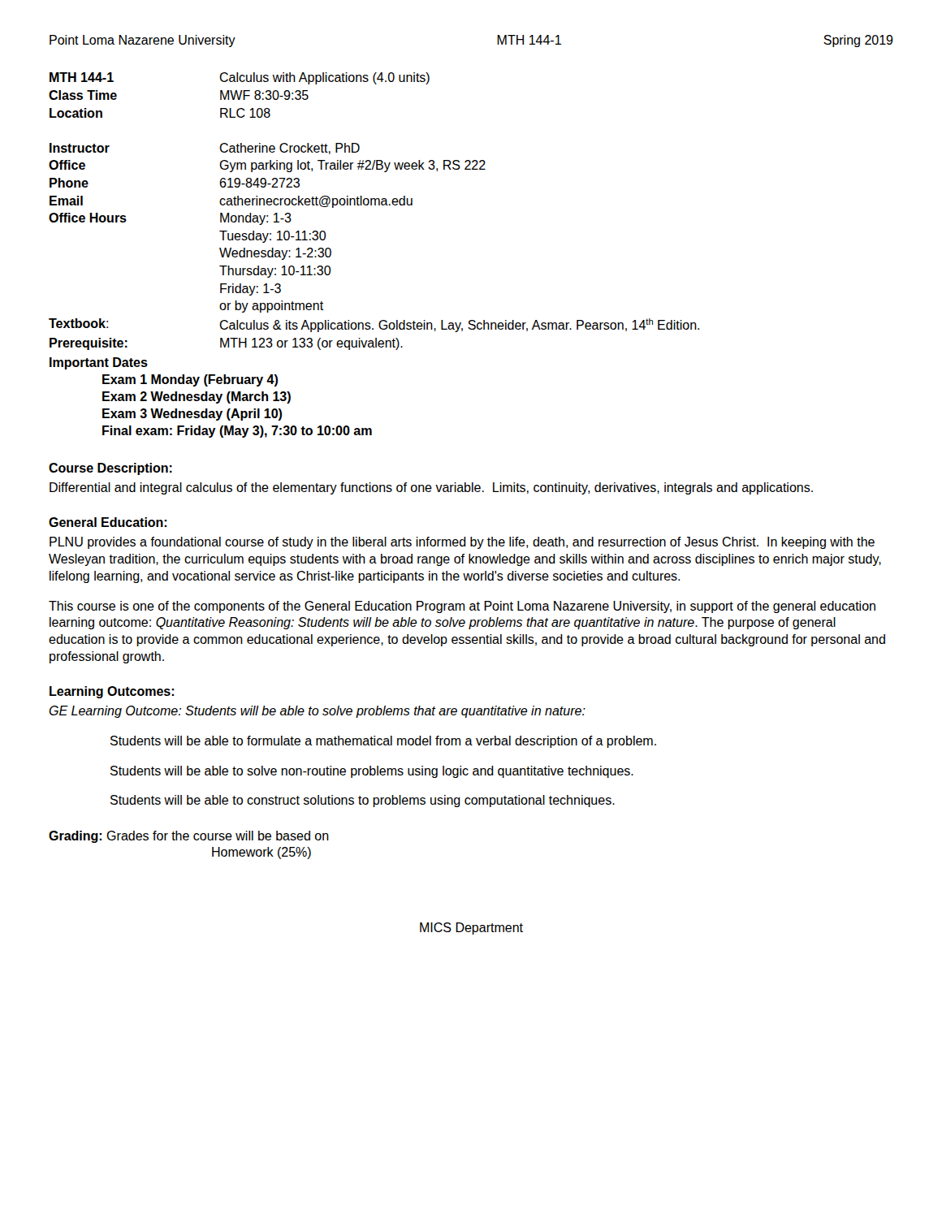Point Loma Nazarene University MTH 144-1 Spring 2019
| MTH 144-1 | Calculus with Applications (4.0 units) |
| Class Time | MWF 8:30-9:35 |
| Location | RLC 108 |
| Instructor | Catherine Crockett, PhD |
| Office | Gym parking lot, Trailer #2/By week 3, RS 222 |
| Phone | 619-849-2723 |
| Email | catherinecrockett@pointloma.edu |
| Office Hours | Monday: 1-3 |
| | Tuesday: 10-11:30 |
| | Wednesday: 1-2:30 |
| | Thursday: 10-11:30 |
| | Friday: 1-3 |
| | or by appointment |
| Textbook : | Calculus & its Applications. Goldstein, Lay, Schneider, Asmar. Pearson, 14 th Edition. |
| Prerequisite: | MTH 123 or 133 (or equivalent). |
Important Dates
Exam 1 Monday (February 4)
Exam 2 Wednesday (March 13)
Exam 3 Wednesday (April 10)
Final exam: Friday (May 3), 7:30 to 10:00 am
Course Description:
Differential and integral calculus of the elementary functions of one variable. Limits, continuity, derivatives, integrals and applications.
General Education:
PLNU provides a foundational course of study in the liberal arts informed by the life, death, and resurrection of Jesus Christ. In keeping with the Wesleyan tradition, the curriculum equips students with a broad range of knowledge and skills within and across disciplines to enrich major study, lifelong learning, and vocational service as Christ-like participants in the world's diverse societies and cultures.
This course is one of the components of the General Education Program at Point Loma Nazarene University, in support of the general education learning outcome: Quantitative Reasoning: Students will be able to solve problems that are quantitative in nature. The purpose of general education is to provide a common educational experience, to develop essential skills, and to provide a broad cultural background for personal and professional growth.
Learning Outcomes:
GE Learning Outcome: Students will be able to solve problems that are quantitative in nature:
Students will be able to formulate a mathematical model from a verbal description of a problem.
Students will be able to solve non-routine problems using logic and quantitative techniques.
Students will be able to construct solutions to problems using computational techniques.
Grading: Grades for the course will be based on
Homework (25%)
MICS Department